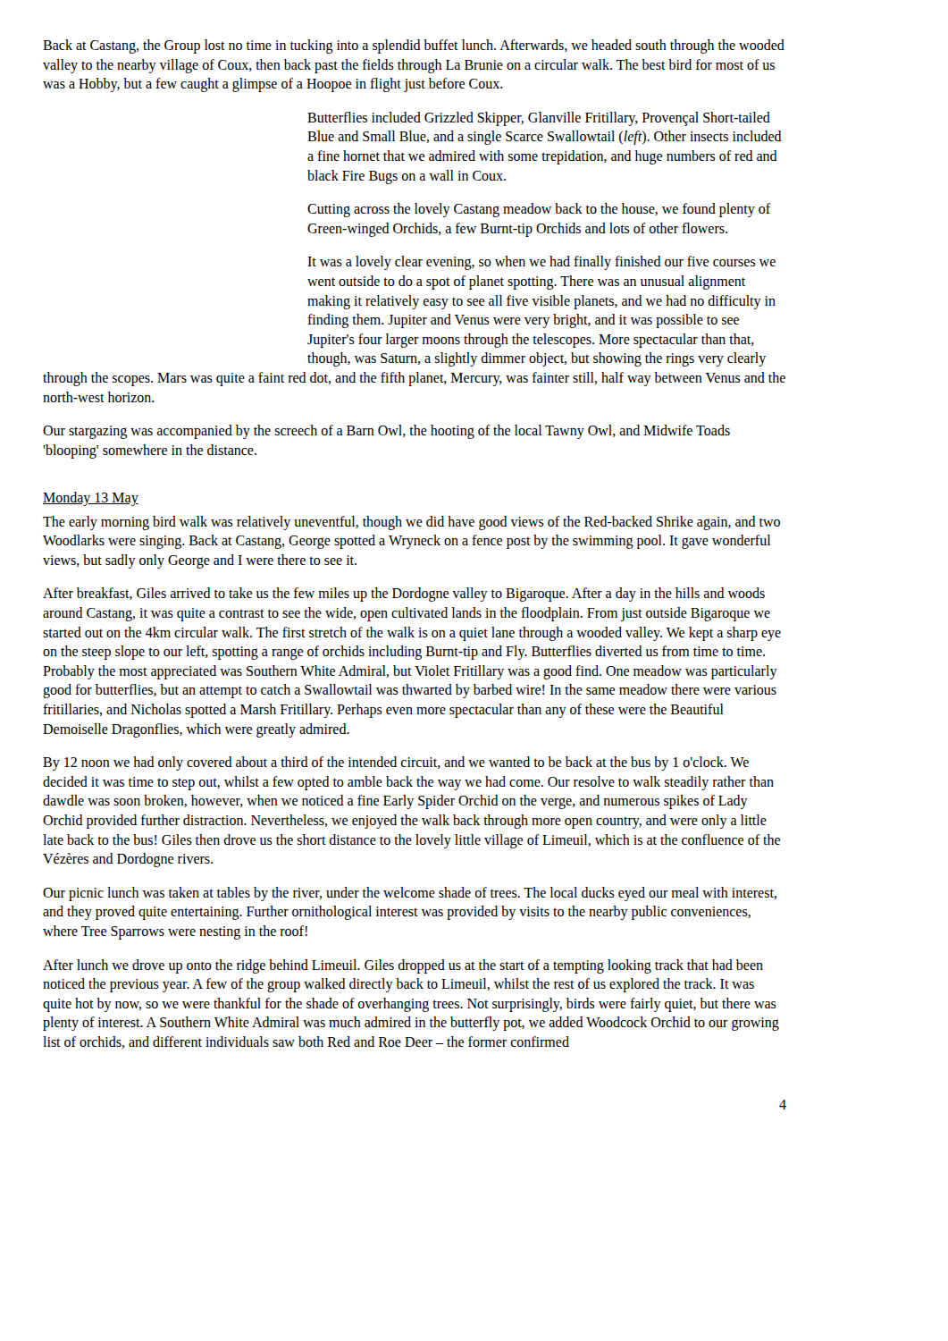Back at Castang, the Group lost no time in tucking into a splendid buffet lunch. Afterwards, we headed south through the wooded valley to the nearby village of Coux, then back past the fields through La Brunie on a circular walk. The best bird for most of us was a Hobby, but a few caught a glimpse of a Hoopoe in flight just before Coux.
Butterflies included Grizzled Skipper, Glanville Fritillary, Provençal Short-tailed Blue and Small Blue, and a single Scarce Swallowtail (left). Other insects included a fine hornet that we admired with some trepidation, and huge numbers of red and black Fire Bugs on a wall in Coux.
Cutting across the lovely Castang meadow back to the house, we found plenty of Green-winged Orchids, a few Burnt-tip Orchids and lots of other flowers.
It was a lovely clear evening, so when we had finally finished our five courses we went outside to do a spot of planet spotting. There was an unusual alignment making it relatively easy to see all five visible planets, and we had no difficulty in finding them. Jupiter and Venus were very bright, and it was possible to see Jupiter's four larger moons through the telescopes. More spectacular than that, though, was Saturn, a slightly dimmer object, but showing the rings very clearly through the scopes. Mars was quite a faint red dot, and the fifth planet, Mercury, was fainter still, half way between Venus and the north-west horizon.
Our stargazing was accompanied by the screech of a Barn Owl, the hooting of the local Tawny Owl, and Midwife Toads 'blooping' somewhere in the distance.
Monday 13 May
The early morning bird walk was relatively uneventful, though we did have good views of the Red-backed Shrike again, and two Woodlarks were singing. Back at Castang, George spotted a Wryneck on a fence post by the swimming pool. It gave wonderful views, but sadly only George and I were there to see it.
After breakfast, Giles arrived to take us the few miles up the Dordogne valley to Bigaroque. After a day in the hills and woods around Castang, it was quite a contrast to see the wide, open cultivated lands in the floodplain. From just outside Bigaroque we started out on the 4km circular walk. The first stretch of the walk is on a quiet lane through a wooded valley. We kept a sharp eye on the steep slope to our left, spotting a range of orchids including Burnt-tip and Fly. Butterflies diverted us from time to time. Probably the most appreciated was Southern White Admiral, but Violet Fritillary was a good find. One meadow was particularly good for butterflies, but an attempt to catch a Swallowtail was thwarted by barbed wire! In the same meadow there were various fritillaries, and Nicholas spotted a Marsh Fritillary. Perhaps even more spectacular than any of these were the Beautiful Demoiselle Dragonflies, which were greatly admired.
By 12 noon we had only covered about a third of the intended circuit, and we wanted to be back at the bus by 1 o'clock. We decided it was time to step out, whilst a few opted to amble back the way we had come. Our resolve to walk steadily rather than dawdle was soon broken, however, when we noticed a fine Early Spider Orchid on the verge, and numerous spikes of Lady Orchid provided further distraction. Nevertheless, we enjoyed the walk back through more open country, and were only a little late back to the bus! Giles then drove us the short distance to the lovely little village of Limeuil, which is at the confluence of the Vézères and Dordogne rivers.
Our picnic lunch was taken at tables by the river, under the welcome shade of trees. The local ducks eyed our meal with interest, and they proved quite entertaining. Further ornithological interest was provided by visits to the nearby public conveniences, where Tree Sparrows were nesting in the roof!
After lunch we drove up onto the ridge behind Limeuil. Giles dropped us at the start of a tempting looking track that had been noticed the previous year. A few of the group walked directly back to Limeuil, whilst the rest of us explored the track. It was quite hot by now, so we were thankful for the shade of overhanging trees. Not surprisingly, birds were fairly quiet, but there was plenty of interest. A Southern White Admiral was much admired in the butterfly pot, we added Woodcock Orchid to our growing list of orchids, and different individuals saw both Red and Roe Deer – the former confirmed
4